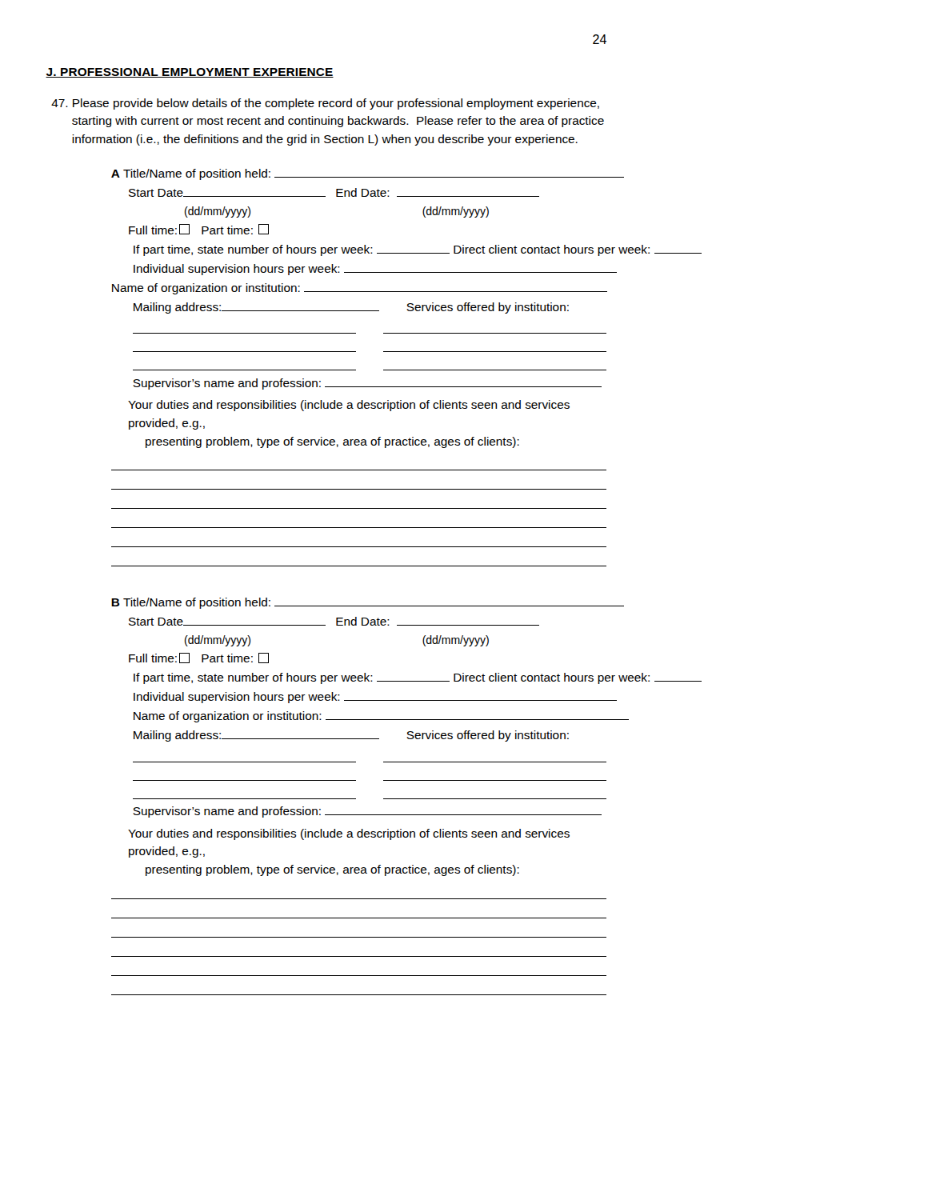24
J. PROFESSIONAL EMPLOYMENT EXPERIENCE
Please provide below details of the complete record of your professional employment experience, starting with current or most recent and continuing backwards. Please refer to the area of practice information (i.e., the definitions and the grid in Section L) when you describe your experience.
A Title/Name of position held:
Start Date End Date:
(dd/mm/yyyy)(dd/mm/yyyy)
Full time: Part time:
If part time, state number of hours per week: Direct client contact hours per week:
Individual supervision hours per week:
Name of organization or institution:
Mailing address:
Services offered by institution:
Supervisor’s name and profession:
Your duties and responsibilities (include a description of clients seen and services provided, e.g.,
presenting problem, type of service, area of practice, ages of clients):
B Title/Name of position held:
Start Date End Date:
(dd/mm/yyyy)(dd/mm/yyyy)
Full time: Part time:
If part time, state number of hours per week: Direct client contact hours per week:
Individual supervision hours per week:
Name of organization or institution:
Mailing address:
Services offered by institution:
Supervisor’s name and profession:
Your duties and responsibilities (include a description of clients seen and services provided, e.g.,
presenting problem, type of service, area of practice, ages of clients):